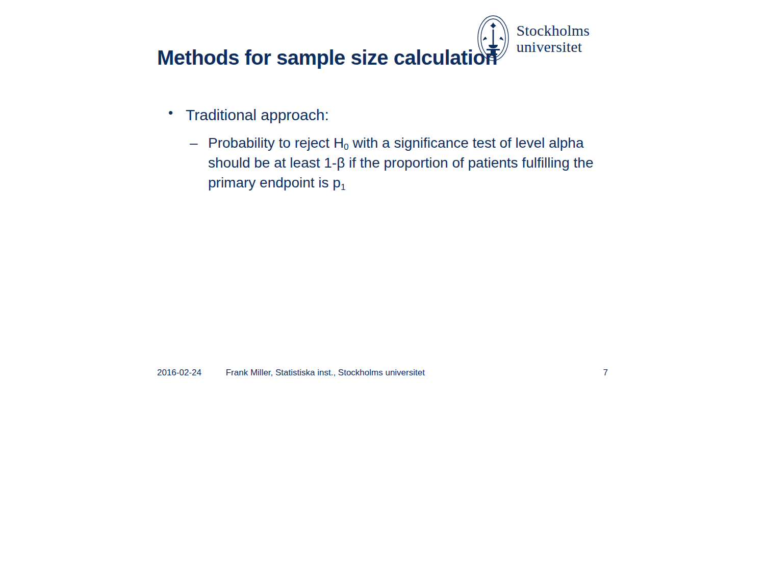Stockholms
universitet
Methods for sample size calculation
Traditional approach:
Probability to reject H0 with a significance test of level alpha should be at least 1-β if the proportion of patients fulfilling the primary endpoint is p1
2016-02-24 Frank Miller, Statistiska inst., Stockholms universitet 7